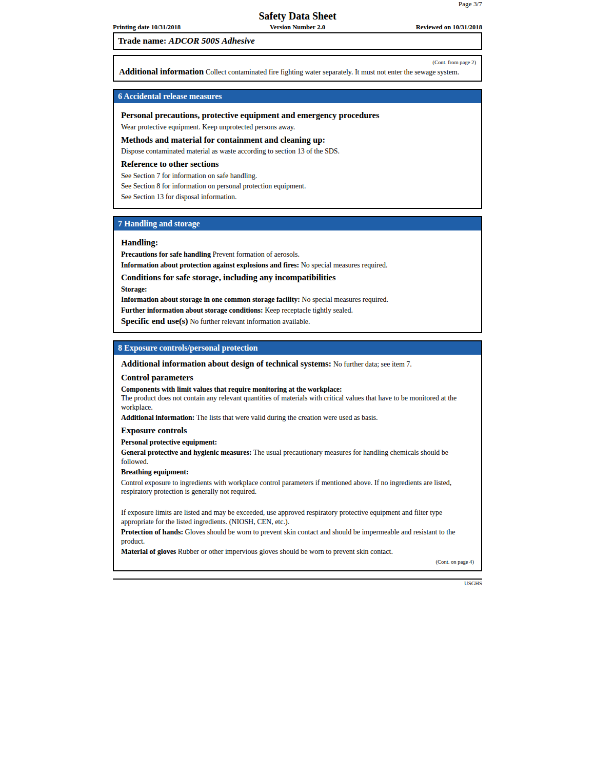Page 3/7
Safety Data Sheet
Printing date 10/31/2018
Version Number 2.0
Reviewed on 10/31/2018
Trade name: ADCOR 500S Adhesive
(Cont. from page 2)
Additional information
Collect contaminated fire fighting water separately. It must not enter the sewage system.
6 Accidental release measures
Personal precautions, protective equipment and emergency procedures
Wear protective equipment. Keep unprotected persons away.
Methods and material for containment and cleaning up:
Dispose contaminated material as waste according to section 13 of the SDS.
Reference to other sections
See Section 7 for information on safe handling.
See Section 8 for information on personal protection equipment.
See Section 13 for disposal information.
7 Handling and storage
Handling:
Precautions for safe handling Prevent formation of aerosols.
Information about protection against explosions and fires: No special measures required.
Conditions for safe storage, including any incompatibilities
Storage:
Information about storage in one common storage facility: No special measures required.
Further information about storage conditions: Keep receptacle tightly sealed.
Specific end use(s)
No further relevant information available.
8 Exposure controls/personal protection
Additional information about design of technical systems:
No further data; see item 7.
Control parameters
Components with limit values that require monitoring at the workplace:
The product does not contain any relevant quantities of materials with critical values that have to be monitored at the workplace.
Additional information: The lists that were valid during the creation were used as basis.
Exposure controls
Personal protective equipment:
General protective and hygienic measures: The usual precautionary measures for handling chemicals should be followed.
Breathing equipment:
Control exposure to ingredients with workplace control parameters if mentioned above. If no ingredients are listed, respiratory protection is generally not required.
If exposure limits are listed and may be exceeded, use approved respiratory protective equipment and filter type appropriate for the listed ingredients. (NIOSH, CEN, etc.).
Protection of hands: Gloves should be worn to prevent skin contact and should be impermeable and resistant to the product.
Material of gloves Rubber or other impervious gloves should be worn to prevent skin contact.
(Cont. on page 4)
USGHS